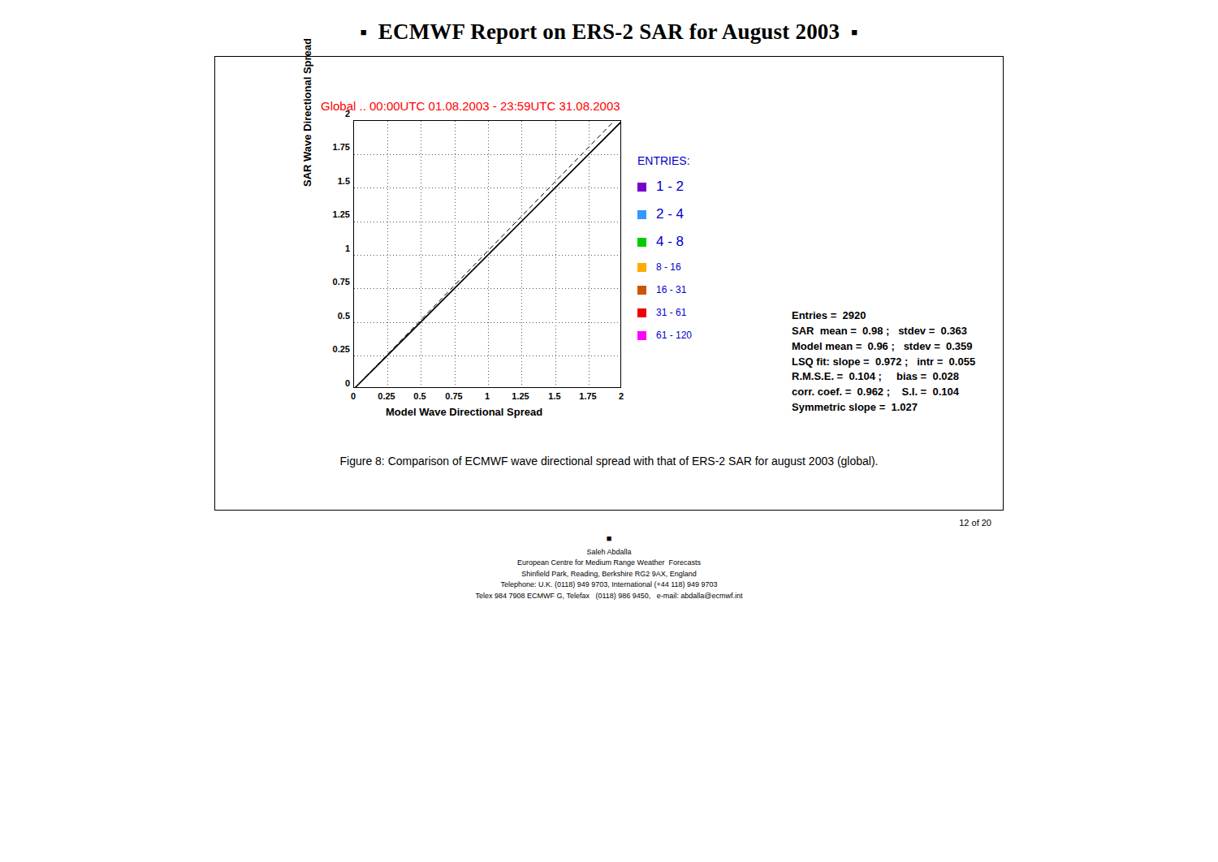■ECMWF Report on ERS-2 SAR for August 2003■
Global .. 00:00UTC 01.08.2003 - 23:59UTC 31.08.2003
2
1.75
1.5
1.25
1
0.75
0.5
0.25
0
SAR Wave Directional Spread
0
0.25
0.5
0.75
1
1.25
1.5
1.75
2
Model Wave Directional Spread
ENTRIES:
1 - 2
2 - 4
4 - 8
8 - 16
16 - 31
31 - 61
61 - 120
Entries = 2920
SAR mean = 0.98 ; stdev = 0.363
Model mean = 0.96 ; stdev = 0.359
LSQ fit: slope = 0.972 ; intr = 0.055
R.M.S.E. = 0.104 ; bias = 0.028
corr. coef. = 0.962 ; S.I. = 0.104
Symmetric slope = 1.027
Figure 8: Comparison of ECMWF wave directional spread with that of ERS-2 SAR for august 2003 (global).
12 of 20
■ Saleh Abdalla
European Centre for Medium Range Weather Forecasts
Shinfield Park, Reading, Berkshire RG2 9AX, England
Telephone: U.K. (0118) 949 9703, International (+44 118) 949 9703
Telex 984 7908 ECMWF G, Telefax (0118) 986 9450, e-mail: abdalla@ecmwf.int